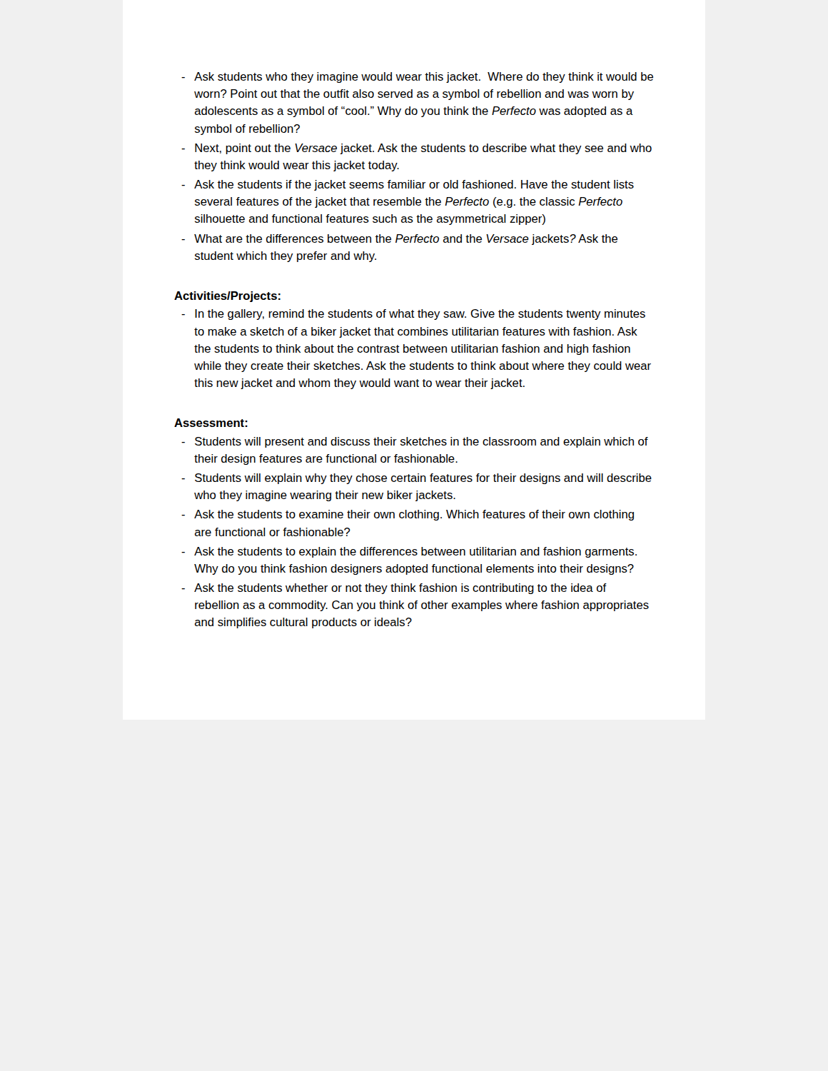Ask students who they imagine would wear this jacket. Where do they think it would be worn? Point out that the outfit also served as a symbol of rebellion and was worn by adolescents as a symbol of “cool.” Why do you think the Perfecto was adopted as a symbol of rebellion?
Next, point out the Versace jacket. Ask the students to describe what they see and who they think would wear this jacket today.
Ask the students if the jacket seems familiar or old fashioned. Have the student lists several features of the jacket that resemble the Perfecto (e.g. the classic Perfecto silhouette and functional features such as the asymmetrical zipper)
What are the differences between the Perfecto and the Versace jackets? Ask the student which they prefer and why.
Activities/Projects:
In the gallery, remind the students of what they saw. Give the students twenty minutes to make a sketch of a biker jacket that combines utilitarian features with fashion. Ask the students to think about the contrast between utilitarian fashion and high fashion while they create their sketches. Ask the students to think about where they could wear this new jacket and whom they would want to wear their jacket.
Assessment:
Students will present and discuss their sketches in the classroom and explain which of their design features are functional or fashionable.
Students will explain why they chose certain features for their designs and will describe who they imagine wearing their new biker jackets.
Ask the students to examine their own clothing. Which features of their own clothing are functional or fashionable?
Ask the students to explain the differences between utilitarian and fashion garments. Why do you think fashion designers adopted functional elements into their designs?
Ask the students whether or not they think fashion is contributing to the idea of rebellion as a commodity. Can you think of other examples where fashion appropriates and simplifies cultural products or ideals?